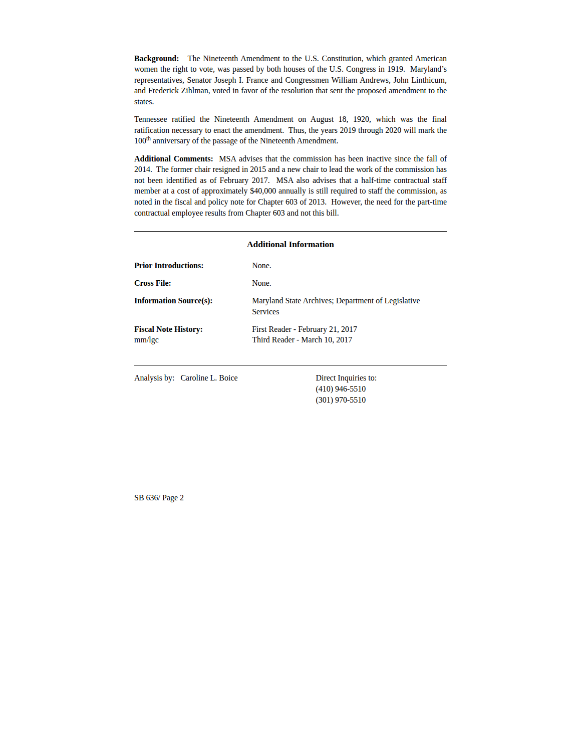Background: The Nineteenth Amendment to the U.S. Constitution, which granted American women the right to vote, was passed by both houses of the U.S. Congress in 1919. Maryland’s representatives, Senator Joseph I. France and Congressmen William Andrews, John Linthicum, and Frederick Zihlman, voted in favor of the resolution that sent the proposed amendment to the states.
Tennessee ratified the Nineteenth Amendment on August 18, 1920, which was the final ratification necessary to enact the amendment. Thus, the years 2019 through 2020 will mark the 100th anniversary of the passage of the Nineteenth Amendment.
Additional Comments: MSA advises that the commission has been inactive since the fall of 2014. The former chair resigned in 2015 and a new chair to lead the work of the commission has not been identified as of February 2017. MSA also advises that a half-time contractual staff member at a cost of approximately $40,000 annually is still required to staff the commission, as noted in the fiscal and policy note for Chapter 603 of 2013. However, the need for the part-time contractual employee results from Chapter 603 and not this bill.
Additional Information
| Prior Introductions: | None. |
| Cross File: | None. |
| Information Source(s): | Maryland State Archives; Department of Legislative Services |
| Fiscal Note History: mm/lgc | First Reader - February 21, 2017 Third Reader - March 10, 2017 |
| Analysis by: Caroline L. Boice | Direct Inquiries to: (410) 946-5510 (301) 970-5510 |
SB 636/ Page 2